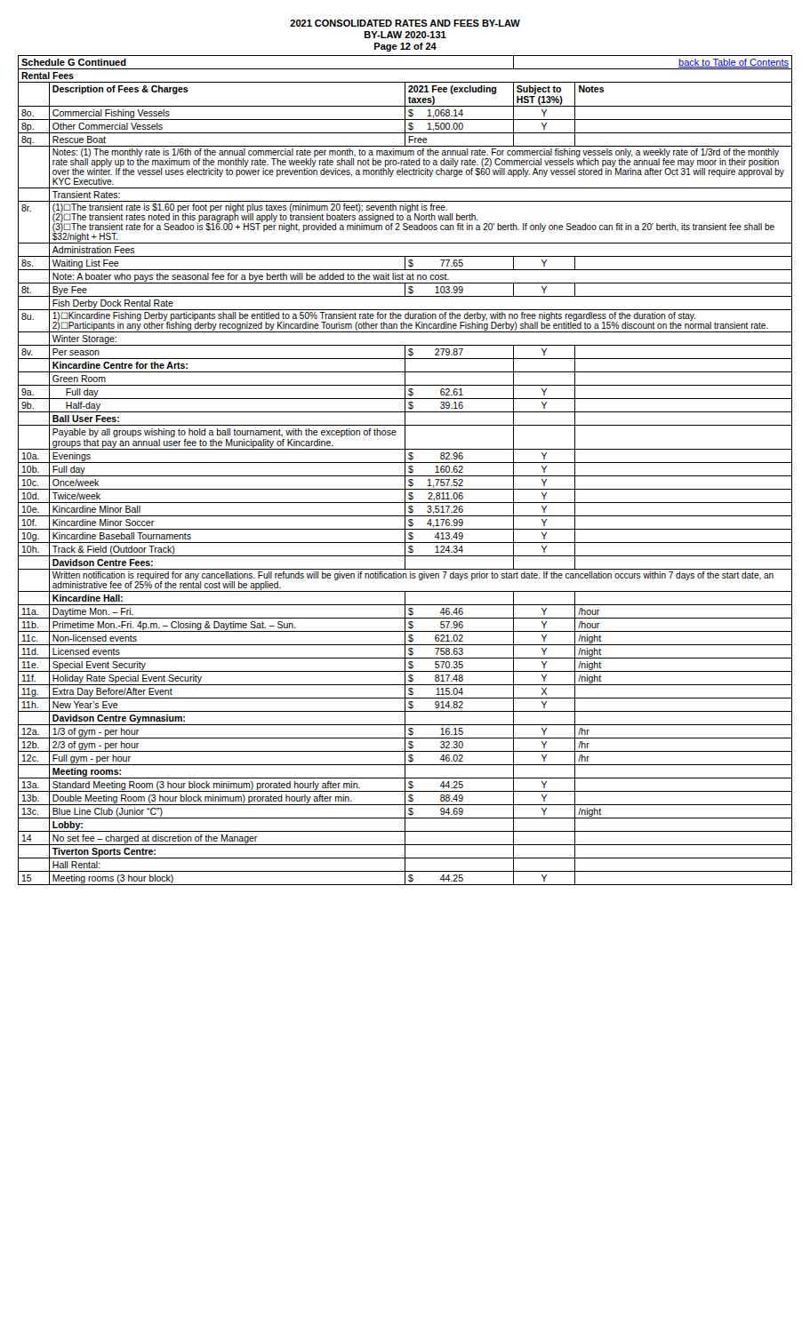2021 CONSOLIDATED RATES AND FEES BY-LAW
BY-LAW 2020-131
Page 12 of 24
| Schedule G Continued | back to Table of Contents |
| Rental Fees |
| | Description of Fees & Charges | 2021 Fee (excluding taxes) | Subject to HST (13%) | Notes |
| 8o. | Commercial Fishing Vessels | $ 1,068.14 | Y | |
| 8p. | Other Commercial Vessels | $ 1,500.00 | Y | |
| 8q. | Rescue Boat | Free | | |
| | Notes: (1) The monthly rate is 1/6th of the annual commercial rate per month, to a maximum of the annual rate. For commercial fishing vessels only, a weekly rate of 1/3rd of the monthly rate shall apply up to the maximum of the monthly rate. The weekly rate shall not be pro-rated to a daily rate. (2) Commercial vessels which pay the annual fee may moor in their position over the winter. If the vessel uses electricity to power ice prevention devices, a monthly electricity charge of $60 will apply. Any vessel stored in Marina after Oct 31 will require approval by KYC Executive. |
| | Transient Rates: |
| 8r. | (1)☐The transient rate is $1.60 per foot per night plus taxes (minimum 20 feet); seventh night is free. (2)☐The transient rates noted in this paragraph will apply to transient boaters assigned to a North wall berth. (3)☐The transient rate for a Seadoo is $16.00 + HST per night, provided a minimum of 2 Seadoos can fit in a 20' berth. If only one Seadoo can fit in a 20' berth, its transient fee shall be $32/night + HST. |
| | Administration Fees |
| 8s. | Waiting List Fee | $ 77.65 | Y | |
| | Note: A boater who pays the seasonal fee for a bye berth will be added to the wait list at no cost. |
| 8t. | Bye Fee | $ 103.99 | Y | |
| | Fish Derby Dock Rental Rate |
| 8u. | 1)☐Kincardine Fishing Derby participants shall be entitled to a 50% Transient rate for the duration of the derby, with no free nights regardless of the duration of stay. 2)☐Participants in any other fishing derby recognized by Kincardine Tourism (other than the Kincardine Fishing Derby) shall be entitled to a 15% discount on the normal transient rate. |
| | Winter Storage: |
| 8v. | Per season | $ 279.87 | Y | |
| | Kincardine Centre for the Arts: | | | |
| | Green Room | | | |
| 9a. | Full day | $ 62.61 | Y | |
| 9b. | Half-day | $ 39.16 | Y | |
| | Ball User Fees: | | | |
| | Payable by all groups wishing to hold a ball tournament, with the exception of those groups that pay an annual user fee to the Municipality of Kincardine. | | | |
| 10a. | Evenings | $ 82.96 | Y | |
| 10b. | Full day | $ 160.62 | Y | |
| 10c. | Once/week | $ 1,757.52 | Y | |
| 10d. | Twice/week | $ 2,811.06 | Y | |
| 10e. | Kincardine Minor Ball | $ 3,517.26 | Y | |
| 10f. | Kincardine Minor Soccer | $ 4,176.99 | Y | |
| 10g. | Kincardine Baseball Tournaments | $ 413.49 | Y | |
| 10h. | Track & Field (Outdoor Track) | $ 124.34 | Y | |
| | Davidson Centre Fees: | | | |
| | Written notification is required for any cancellations. Full refunds will be given if notification is given 7 days prior to start date. If the cancellation occurs within 7 days of the start date, an administrative fee of 25% of the rental cost will be applied. |
| | Kincardine Hall: | | | |
| 11a. | Daytime Mon. – Fri. | $ 46.46 | Y | /hour |
| 11b. | Primetime Mon.-Fri. 4p.m. – Closing & Daytime Sat. – Sun. | $ 57.96 | Y | /hour |
| 11c. | Non-licensed events | $ 621.02 | Y | /night |
| 11d. | Licensed events | $ 758.63 | Y | /night |
| 11e. | Special Event Security | $ 570.35 | Y | /night |
| 11f. | Holiday Rate Special Event Security | $ 817.48 | Y | /night |
| 11g. | Extra Day Before/After Event | $ 115.04 | X | |
| 11h. | New Year’s Eve | $ 914.82 | Y | |
| | Davidson Centre Gymnasium: | | | |
| 12a. | 1/3 of gym - per hour | $ 16.15 | Y | /hr |
| 12b. | 2/3 of gym - per hour | $ 32.30 | Y | /hr |
| 12c. | Full gym - per hour | $ 46.02 | Y | /hr |
| | Meeting rooms: | | | |
| 13a. | Standard Meeting Room (3 hour block minimum) prorated hourly after min. | $ 44.25 | Y | |
| 13b. | Double Meeting Room (3 hour block minimum) prorated hourly after min. | $ 88.49 | Y | |
| 13c. | Blue Line Club (Junior “C”) | $ 94.69 | Y | /night |
| | Lobby: | | | |
| 14 | No set fee – charged at discretion of the Manager | | | |
| | Tiverton Sports Centre: | | | |
| | Hall Rental: | | | |
| 15 | Meeting rooms (3 hour block) | $ 44.25 | Y | |